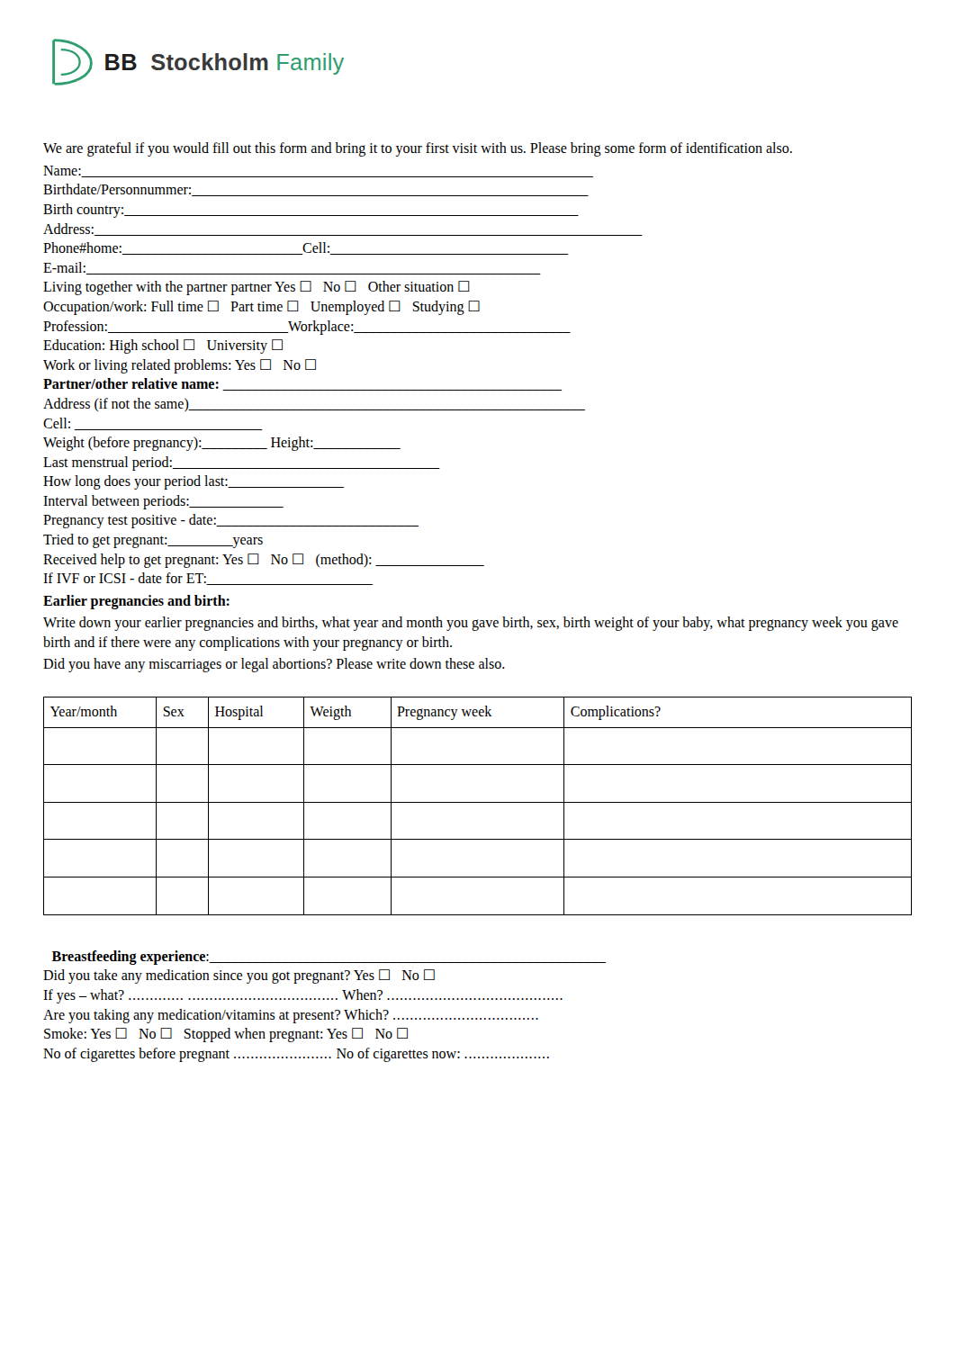BB Stockholm Family
We are grateful if you would fill out this form and bring it to your first visit with us. Please bring some form of identification also.
Name:_______________________________________________________________________
Birthdate/Personnummer:_______________________________________________________
Birth country:_______________________________________________________________
Address:____________________________________________________________________________
Phone#home:_________________________Cell:_________________________________
E-mail:_______________________________________________________________
Living together with the partner partner Yes ☐ No ☐ Other situation ☐
Occupation/work: Full time ☐ Part time ☐ Unemployed ☐ Studying ☐
Profession:_________________________Workplace:______________________________
Education: High school ☐ University ☐
Work or living related problems: Yes ☐ No ☐
Partner/other relative name: _______________________________________________
Address (if not the same)_______________________________________________________
Cell: __________________________
Weight (before pregnancy):_________ Height:____________
Last menstrual period:_____________________________________
How long does your period last:________________
Interval between periods:_____________
Pregnancy test positive - date:____________________________
Tried to get pregnant:_________years
Received help to get pregnant: Yes ☐ No ☐ (method): _______________
If IVF or ICSI - date for ET:_______________________
Earlier pregnancies and birth:
Write down your earlier pregnancies and births, what year and month you gave birth, sex, birth weight of your baby, what pregnancy week you gave birth and if there were any complications with your pregnancy or birth.
Did you have any miscarriages or legal abortions? Please write down these also.
| Year/month | Sex | Hospital | Weigth | Pregnancy week | Complications? |
| --- | --- | --- | --- | --- | --- |
Breastfeeding experience:_______________________________________________________
Did you take any medication since you got pregnant? Yes ☐ No ☐
If yes – what? ............. ................................... When? .........................................
Are you taking any medication/vitamins at present? Which? ..................................
Smoke: Yes ☐ No ☐ Stopped when pregnant: Yes ☐ No ☐
No of cigarettes before pregnant ....................... No of cigarettes now: ....................